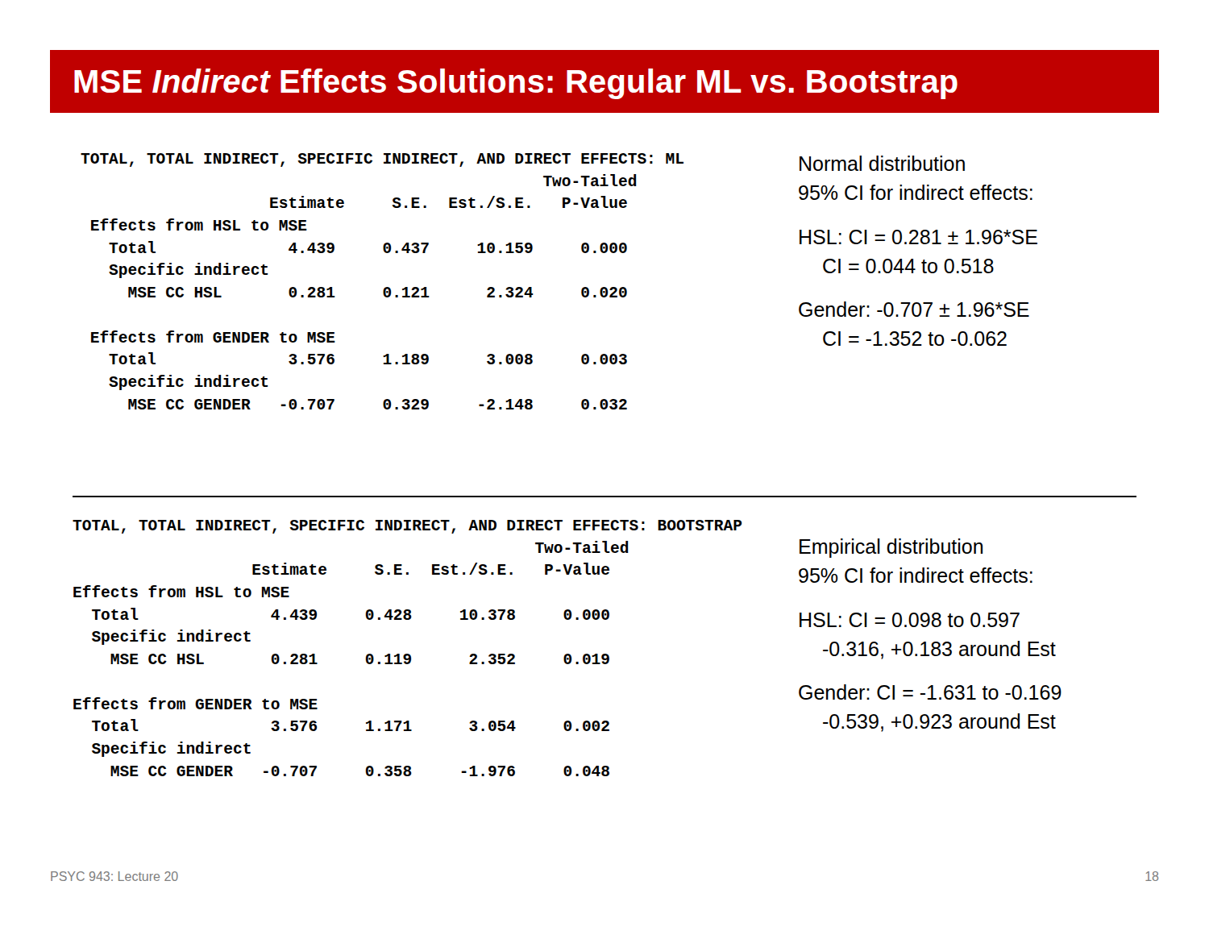MSE Indirect Effects Solutions: Regular ML vs. Bootstrap
TOTAL, TOTAL INDIRECT, SPECIFIC INDIRECT, AND DIRECT EFFECTS: ML
                                                 Two-Tailed
                    Estimate     S.E.  Est./S.E.   P-Value
 Effects from HSL to MSE
   Total              4.439     0.437     10.159     0.000
   Specific indirect
     MSE CC HSL       0.281     0.121      2.324     0.020

 Effects from GENDER to MSE
   Total              3.576     1.189      3.008     0.003
   Specific indirect
     MSE CC GENDER   -0.707     0.329     -2.148     0.032
Normal distribution
95% CI for indirect effects:
HSL: CI = 0.281 ± 1.96*SE
CI = 0.044 to 0.518
Gender: -0.707 ± 1.96*SE
CI = -1.352 to -0.062
TOTAL, TOTAL INDIRECT, SPECIFIC INDIRECT, AND DIRECT EFFECTS: BOOTSTRAP
                                                 Two-Tailed
                   Estimate     S.E.  Est./S.E.   P-Value
Effects from HSL to MSE
  Total              4.439     0.428     10.378     0.000
  Specific indirect
    MSE CC HSL       0.281     0.119      2.352     0.019

Effects from GENDER to MSE
  Total              3.576     1.171      3.054     0.002
  Specific indirect
    MSE CC GENDER   -0.707     0.358     -1.976     0.048
Empirical distribution
95% CI for indirect effects:
HSL: CI = 0.098 to 0.597
-0.316, +0.183 around Est
Gender: CI = -1.631 to -0.169
-0.539, +0.923 around Est
PSYC 943: Lecture 20
18